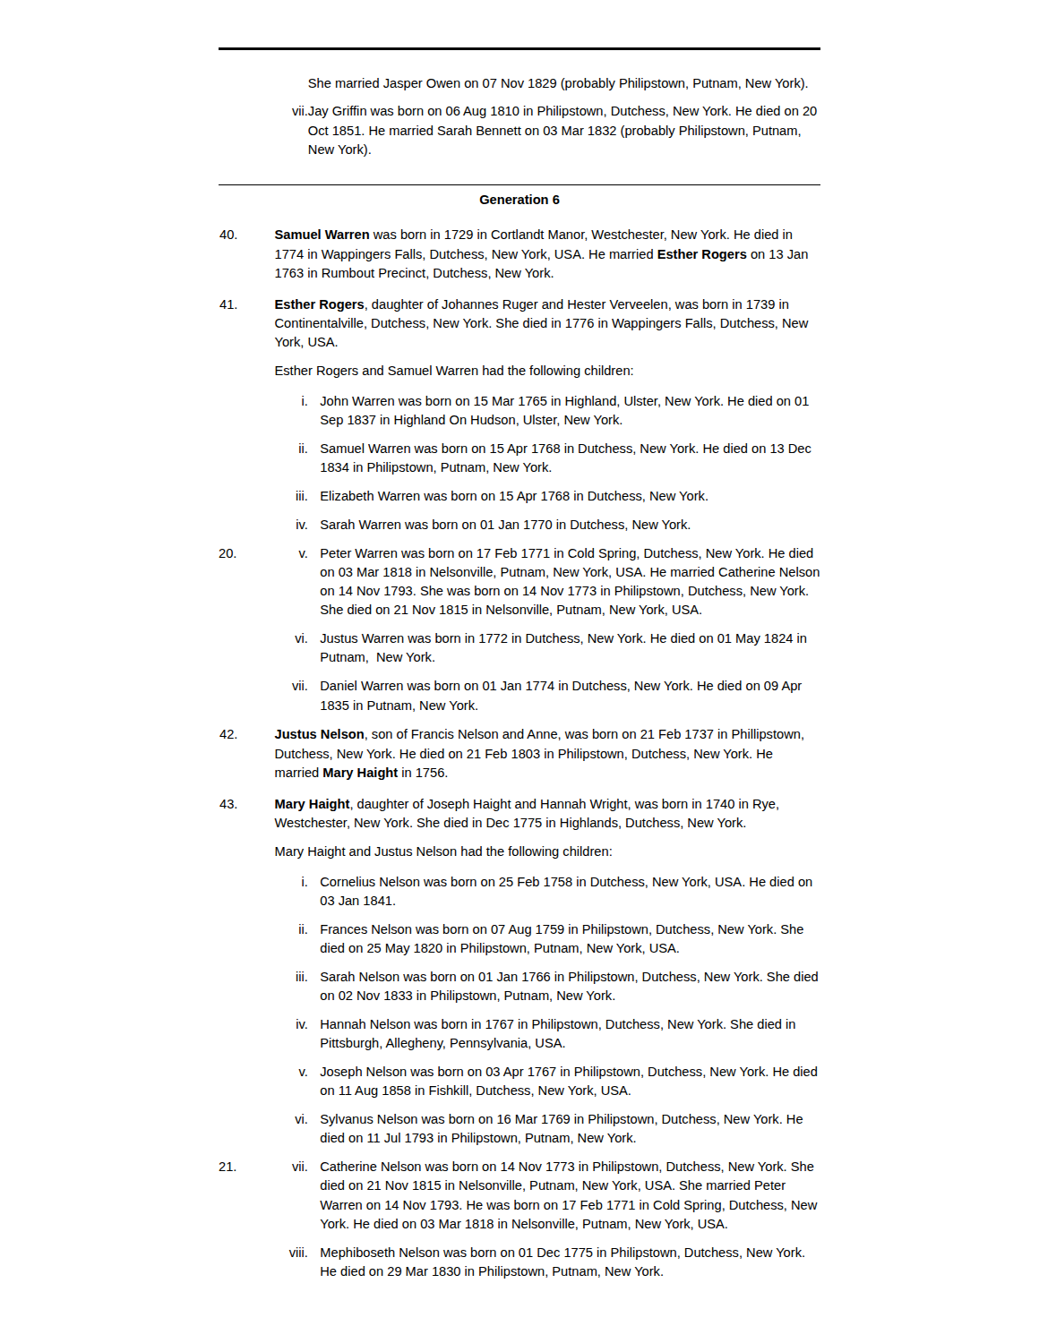| | | She married Jasper Owen on 07 Nov 1829 (probably Philipstown, Putnam, New York). |
| | vii. | Jay Griffin was born on 06 Aug 1810 in Philipstown, Dutchess, New York. He died on 20 Oct 1851. He married Sarah Bennett on 03 Mar 1832 (probably Philipstown, Putnam, New York). |
Generation 6
| 40. | Samuel Warren was born in 1729 in Cortlandt Manor, Westchester, New York. He died in 1774 in Wappingers Falls, Dutchess, New York, USA. He married Esther Rogers on 13 Jan 1763 in Rumbout Precinct, Dutchess, New York. |
| 41. | Esther Rogers , daughter of Johannes Ruger and Hester Verveelen, was born in 1739 in Continentalville, Dutchess, New York. She died in 1776 in Wappingers Falls, Dutchess, New York, USA. Esther Rogers and Samuel Warren had the following children: |
| | i. | John Warren was born on 15 Mar 1765 in Highland, Ulster, New York. He died on 01 Sep 1837 in Highland On Hudson, Ulster, New York. |
| | ii. | Samuel Warren was born on 15 Apr 1768 in Dutchess, New York. He died on 13 Dec 1834 in Philipstown, Putnam, New York. |
| | iii. | Elizabeth Warren was born on 15 Apr 1768 in Dutchess, New York. |
| | iv. | Sarah Warren was born on 01 Jan 1770 in Dutchess, New York. |
| 20. | v. | Peter Warren was born on 17 Feb 1771 in Cold Spring, Dutchess, New York. He died on 03 Mar 1818 in Nelsonville, Putnam, New York, USA. He married Catherine Nelson on 14 Nov 1793. She was born on 14 Nov 1773 in Philipstown, Dutchess, New York. She died on 21 Nov 1815 in Nelsonville, Putnam, New York, USA. |
| | vi. | Justus Warren was born in 1772 in Dutchess, New York. He died on 01 May 1824 in Putnam, New York. |
| | vii. | Daniel Warren was born on 01 Jan 1774 in Dutchess, New York. He died on 09 Apr 1835 in Putnam, New York. |
| 42. | Justus Nelson , son of Francis Nelson and Anne, was born on 21 Feb 1737 in Phillipstown, Dutchess, New York. He died on 21 Feb 1803 in Philipstown, Dutchess, New York. He married Mary Haight in 1756. |
| 43. | Mary Haight , daughter of Joseph Haight and Hannah Wright, was born in 1740 in Rye, Westchester, New York. She died in Dec 1775 in Highlands, Dutchess, New York. Mary Haight and Justus Nelson had the following children: |
| | i. | Cornelius Nelson was born on 25 Feb 1758 in Dutchess, New York, USA. He died on 03 Jan 1841. |
| | ii. | Frances Nelson was born on 07 Aug 1759 in Philipstown, Dutchess, New York. She died on 25 May 1820 in Philipstown, Putnam, New York, USA. |
| | iii. | Sarah Nelson was born on 01 Jan 1766 in Philipstown, Dutchess, New York. She died on 02 Nov 1833 in Philipstown, Putnam, New York. |
| | iv. | Hannah Nelson was born in 1767 in Philipstown, Dutchess, New York. She died in Pittsburgh, Allegheny, Pennsylvania, USA. |
| | v. | Joseph Nelson was born on 03 Apr 1767 in Philipstown, Dutchess, New York. He died on 11 Aug 1858 in Fishkill, Dutchess, New York, USA. |
| | vi. | Sylvanus Nelson was born on 16 Mar 1769 in Philipstown, Dutchess, New York. He died on 11 Jul 1793 in Philipstown, Putnam, New York. |
| 21. | vii. | Catherine Nelson was born on 14 Nov 1773 in Philipstown, Dutchess, New York. She died on 21 Nov 1815 in Nelsonville, Putnam, New York, USA. She married Peter Warren on 14 Nov 1793. He was born on 17 Feb 1771 in Cold Spring, Dutchess, New York. He died on 03 Mar 1818 in Nelsonville, Putnam, New York, USA. |
| | viii. | Mephiboseth Nelson was born on 01 Dec 1775 in Philipstown, Dutchess, New York. He died on 29 Mar 1830 in Philipstown, Putnam, New York. |